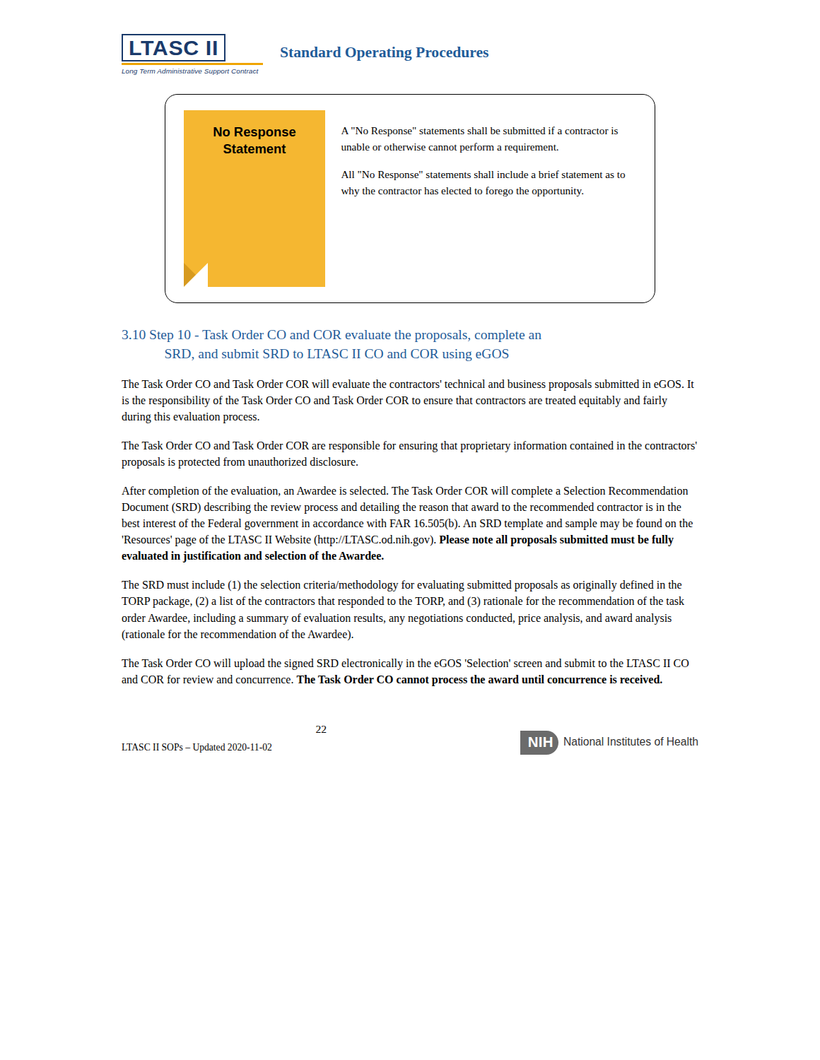LTASC II
Long Term Administrative Support Contract
Standard Operating Procedures
No Response
Statement
A "No Response" statements shall be submitted if a contractor is unable or otherwise cannot perform a requirement.
All "No Response" statements shall include a brief statement as to why the contractor has elected to forego the opportunity.
3.10 Step 10 - Task Order CO and COR evaluate the proposals, complete an SRD, and submit SRD to LTASC II CO and COR using eGOS
The Task Order CO and Task Order COR will evaluate the contractors' technical and business proposals submitted in eGOS. It is the responsibility of the Task Order CO and Task Order COR to ensure that contractors are treated equitably and fairly during this evaluation process.
The Task Order CO and Task Order COR are responsible for ensuring that proprietary information contained in the contractors' proposals is protected from unauthorized disclosure.
After completion of the evaluation, an Awardee is selected. The Task Order COR will complete a Selection Recommendation Document (SRD) describing the review process and detailing the reason that award to the recommended contractor is in the best interest of the Federal government in accordance with FAR 16.505(b). An SRD template and sample may be found on the 'Resources' page of the LTASC II Website (http://LTASC.od.nih.gov). Please note all proposals submitted must be fully evaluated in justification and selection of the Awardee.
The SRD must include (1) the selection criteria/methodology for evaluating submitted proposals as originally defined in the TORP package, (2) a list of the contractors that responded to the TORP, and (3) rationale for the recommendation of the task order Awardee, including a summary of evaluation results, any negotiations conducted, price analysis, and award analysis (rationale for the recommendation of the Awardee).
The Task Order CO will upload the signed SRD electronically in the eGOS 'Selection' screen and submit to the LTASC II CO and COR for review and concurrence. The Task Order CO cannot process the award until concurrence is received.
22
LTASC II SOPs – Updated 2020-11-02
NIH National Institutes of Health